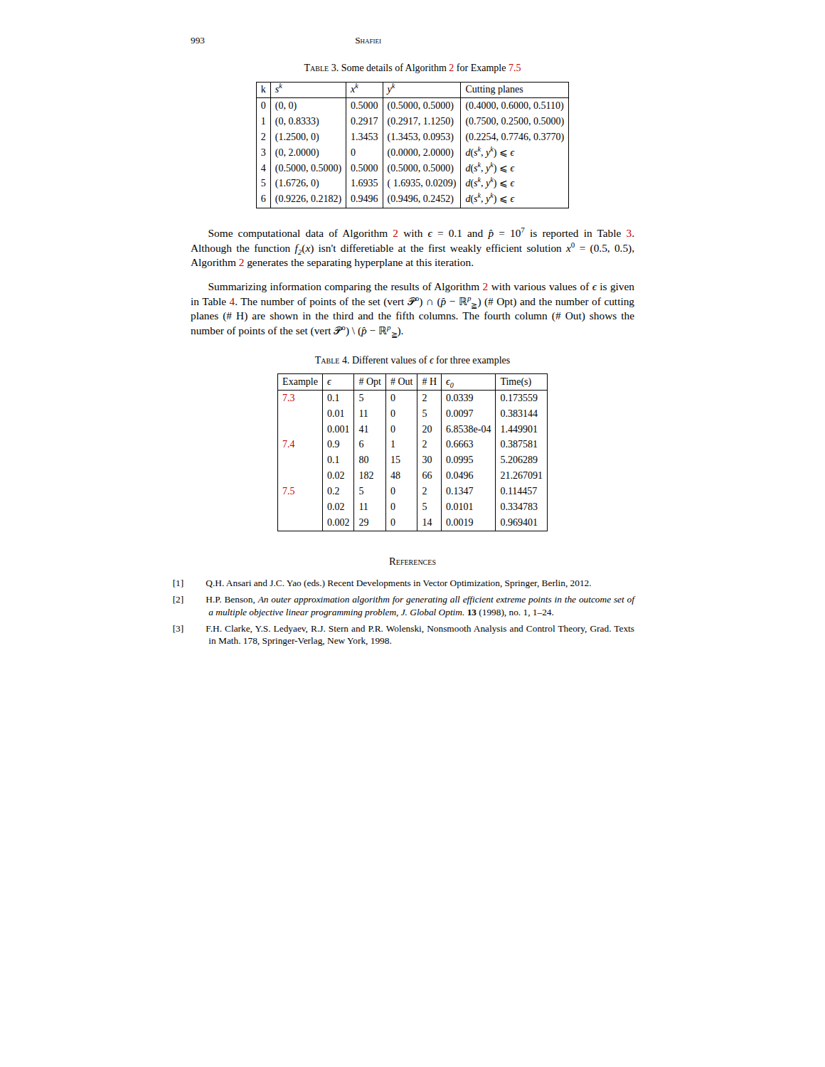993 Shafiei
Table 3. Some details of Algorithm 2 for Example 7.5
| k | s k | x k | y k | Cutting planes |
| --- | --- | --- | --- | --- |
| 0 | (0, 0) | 0.5000 | (0.5000, 0.5000) | (0.4000, 0.6000, 0.5110) |
| 1 | (0, 0.8333) | 0.2917 | (0.2917, 1.1250) | (0.7500, 0.2500, 0.5000) |
| 2 | (1.2500, 0) | 1.3453 | (1.3453, 0.0953) | (0.2254, 0.7746, 0.3770) |
| 3 | (0, 2.0000) | 0 | (0.0000, 2.0000) | d ( s k , y k ) ⩽ ϵ |
| 4 | (0.5000, 0.5000) | 0.5000 | (0.5000, 0.5000) | d ( s k , y k ) ⩽ ϵ |
| 5 | (1.6726, 0) | 1.6935 | ( 1.6935, 0.0209) | d ( s k , y k ) ⩽ ϵ |
| 6 | (0.9226, 0.2182) | 0.9496 | (0.9496, 0.2452) | d ( s k , y k ) ⩽ ϵ |
Some computational data of Algorithm 2 with ϵ = 0.1 and p̂ = 107 is reported in Table 3. Although the function f2(x) isn't differetiable at the first weakly efficient solution x0 = (0.5, 0.5), Algorithm 2 generates the separating hyperplane at this iteration.
Summarizing information comparing the results of Algorithm 2 with various values of ϵ is given in Table 4. The number of points of the set (vert 𝒫o) ∩ (p̂ − ℝp≧) (# Opt) and the number of cutting planes (# H) are shown in the third and the fifth columns. The fourth column (# Out) shows the number of points of the set (vert 𝒫o) \ (p̂ − ℝp≧).
Table 4. Different values of ϵ for three examples
| Example | ϵ | # Opt | # Out | # H | ϵ 0 | Time(s) |
| --- | --- | --- | --- | --- | --- | --- |
| 7.3 | 0.1 | 5 | 0 | 2 | 0.0339 | 0.173559 |
| | 0.01 | 11 | 0 | 5 | 0.0097 | 0.383144 |
| | 0.001 | 41 | 0 | 20 | 6.8538e-04 | 1.449901 |
| 7.4 | 0.9 | 6 | 1 | 2 | 0.6663 | 0.387581 |
| | 0.1 | 80 | 15 | 30 | 0.0995 | 5.206289 |
| | 0.02 | 182 | 48 | 66 | 0.0496 | 21.267091 |
| 7.5 | 0.2 | 5 | 0 | 2 | 0.1347 | 0.114457 |
| | 0.02 | 11 | 0 | 5 | 0.0101 | 0.334783 |
| | 0.002 | 29 | 0 | 14 | 0.0019 | 0.969401 |
References
[1] Q.H. Ansari and J.C. Yao (eds.) Recent Developments in Vector Optimization, Springer, Berlin, 2012.
[2] H.P. Benson, An outer approximation algorithm for generating all efficient extreme points in the outcome set of a multiple objective linear programming problem, J. Global Optim. 13 (1998), no. 1, 1–24.
[3] F.H. Clarke, Y.S. Ledyaev, R.J. Stern and P.R. Wolenski, Nonsmooth Analysis and Control Theory, Grad. Texts in Math. 178, Springer-Verlag, New York, 1998.